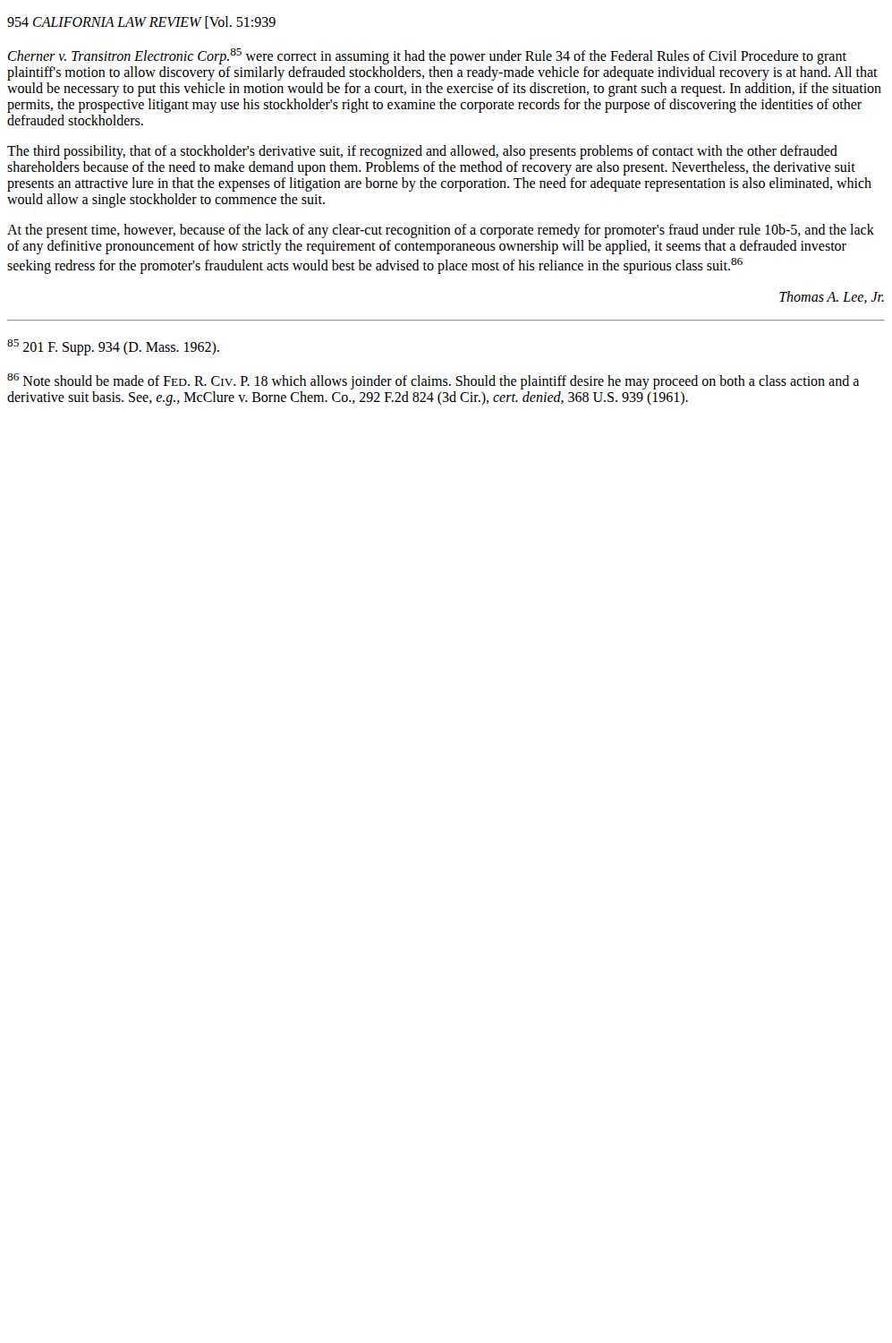954 CALIFORNIA LAW REVIEW [Vol. 51:939
Cherner v. Transitron Electronic Corp.85 were correct in assuming it had the power under Rule 34 of the Federal Rules of Civil Procedure to grant plaintiff's motion to allow discovery of similarly defrauded stockholders, then a ready-made vehicle for adequate individual recovery is at hand. All that would be necessary to put this vehicle in motion would be for a court, in the exercise of its discretion, to grant such a request. In addition, if the situation permits, the prospective litigant may use his stockholder's right to examine the corporate records for the purpose of discovering the identities of other defrauded stockholders.
The third possibility, that of a stockholder's derivative suit, if recognized and allowed, also presents problems of contact with the other defrauded shareholders because of the need to make demand upon them. Problems of the method of recovery are also present. Nevertheless, the derivative suit presents an attractive lure in that the expenses of litigation are borne by the corporation. The need for adequate representation is also eliminated, which would allow a single stockholder to commence the suit.
At the present time, however, because of the lack of any clear-cut recognition of a corporate remedy for promoter's fraud under rule 10b-5, and the lack of any definitive pronouncement of how strictly the requirement of contemporaneous ownership will be applied, it seems that a defrauded investor seeking redress for the promoter's fraudulent acts would best be advised to place most of his reliance in the spurious class suit.86
Thomas A. Lee, Jr.
85 201 F. Supp. 934 (D. Mass. 1962).
86 Note should be made of FED. R. CIV. P. 18 which allows joinder of claims. Should the plaintiff desire he may proceed on both a class action and a derivative suit basis. See, e.g., McClure v. Borne Chem. Co., 292 F.2d 824 (3d Cir.), cert. denied, 368 U.S. 939 (1961).